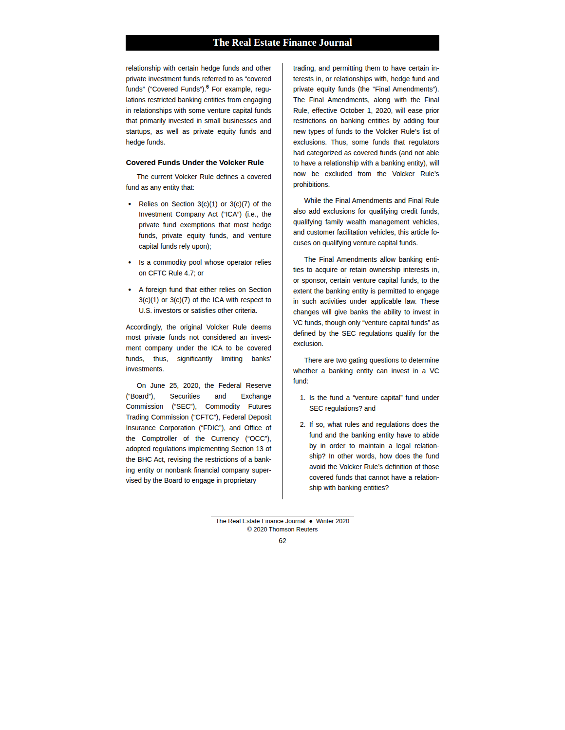The Real Estate Finance Journal
relationship with certain hedge funds and other private investment funds referred to as “covered funds” (“Covered Funds”).6 For example, regulations restricted banking entities from engaging in relationships with some venture capital funds that primarily invested in small businesses and startups, as well as private equity funds and hedge funds.
Covered Funds Under the Volcker Rule
The current Volcker Rule defines a covered fund as any entity that:
Relies on Section 3(c)(1) or 3(c)(7) of the Investment Company Act (“ICA”) (i.e., the private fund exemptions that most hedge funds, private equity funds, and venture capital funds rely upon);
Is a commodity pool whose operator relies on CFTC Rule 4.7; or
A foreign fund that either relies on Section 3(c)(1) or 3(c)(7) of the ICA with respect to U.S. investors or satisfies other criteria.
Accordingly, the original Volcker Rule deems most private funds not considered an investment company under the ICA to be covered funds, thus, significantly limiting banks’ investments.
On June 25, 2020, the Federal Reserve (“Board”), Securities and Exchange Commission (“SEC”), Commodity Futures Trading Commission (“CFTC”), Federal Deposit Insurance Corporation (“FDIC”), and Office of the Comptroller of the Currency (“OCC”), adopted regulations implementing Section 13 of the BHC Act, revising the restrictions of a banking entity or nonbank financial company supervised by the Board to engage in proprietary
trading, and permitting them to have certain interests in, or relationships with, hedge fund and private equity funds (the “Final Amendments”). The Final Amendments, along with the Final Rule, effective October 1, 2020, will ease prior restrictions on banking entities by adding four new types of funds to the Volcker Rule’s list of exclusions. Thus, some funds that regulators had categorized as covered funds (and not able to have a relationship with a banking entity), will now be excluded from the Volcker Rule’s prohibitions.
While the Final Amendments and Final Rule also add exclusions for qualifying credit funds, qualifying family wealth management vehicles, and customer facilitation vehicles, this article focuses on qualifying venture capital funds.
The Final Amendments allow banking entities to acquire or retain ownership interests in, or sponsor, certain venture capital funds, to the extent the banking entity is permitted to engage in such activities under applicable law. These changes will give banks the ability to invest in VC funds, though only “venture capital funds” as defined by the SEC regulations qualify for the exclusion.
There are two gating questions to determine whether a banking entity can invest in a VC fund:
Is the fund a “venture capital” fund under SEC regulations? and
If so, what rules and regulations does the fund and the banking entity have to abide by in order to maintain a legal relationship? In other words, how does the fund avoid the Volcker Rule’s definition of those covered funds that cannot have a relationship with banking entities?
The Real Estate Finance Journal ● Winter 2020 © 2020 Thomson Reuters
62